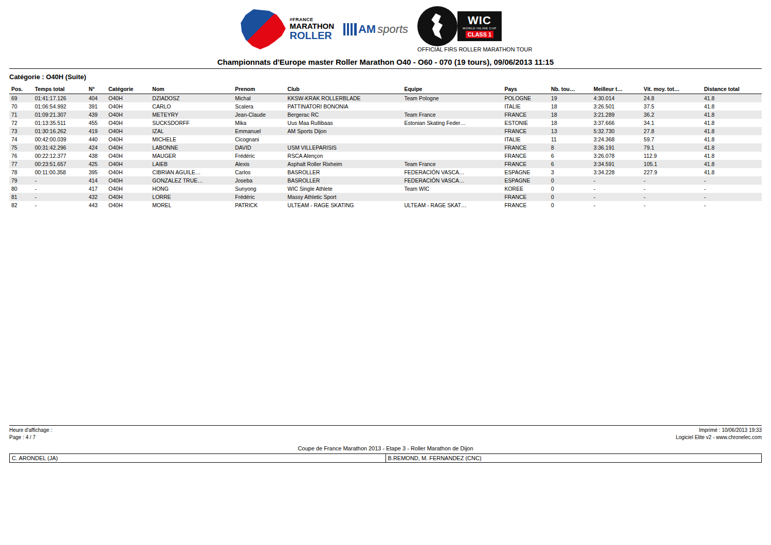#FRANCE
MARATHON
ROLLER
AM sports
WIC
WORLD INLINE CUP
CLASS 1
OFFICIAL FIRS ROLLER MARATHON TOUR
Championnats d'Europe master Roller Marathon O40 - O60 - 070 (19 tours), 09/06/2013 11:15
Catégorie : O40H (Suite)
| Pos. | Temps total | N° | Catégorie | Nom | Prenom | Club | Equipe | Pays | Nb. tou… | Meilleur t… | Vit. moy. tot… | Distance total |
| --- | --- | --- | --- | --- | --- | --- | --- | --- | --- | --- | --- | --- |
| 69 | 01:41:17.126 | 404 | O40H | DZIADOSZ | Michal | KKSW-KRAK ROLLERBLADE | Team Pologne | POLOGNE | 19 | 4:30.014 | 24.8 | 41.8 |
| 70 | 01:06:54.992 | 391 | O40H | CARLO | Scalera | PATTINATORI BONONIA | | ITALIE | 18 | 3:26.501 | 37.5 | 41.8 |
| 71 | 01:09:21.307 | 439 | O40H | METEYRY | Jean-Claude | Bergerac RC | Team France | FRANCE | 18 | 3:21.289 | 36.2 | 41.8 |
| 72 | 01:13:35.511 | 455 | O40H | SUCKSDORFF | Mika | Uus Maa Rullibaas | Estonian Skating Feder… | ESTONIE | 18 | 3:37.666 | 34.1 | 41.8 |
| 73 | 01:30:16.262 | 419 | O40H | IZAL | Emmanuel | AM Sports Dijon | | FRANCE | 13 | 5:32.730 | 27.8 | 41.8 |
| 74 | 00:42:00.039 | 440 | O40H | MICHELE | Cicognani | | | ITALIE | 11 | 3:24.368 | 59.7 | 41.8 |
| 75 | 00:31:42.296 | 424 | O40H | LABONNE | DAVID | USM VILLEPARISIS | | FRANCE | 8 | 3:36.191 | 79.1 | 41.8 |
| 76 | 00:22:12.377 | 438 | O40H | MAUGER | Frédéric | RSCA Alençon | | FRANCE | 6 | 3:26.078 | 112.9 | 41.8 |
| 77 | 00:23:51.657 | 425 | O40H | LAIEB | Alexis | Asphalt Roller Rixheim | Team France | FRANCE | 6 | 3:34.591 | 105.1 | 41.8 |
| 78 | 00:11:00.358 | 395 | O40H | CIBRIAN AGUILE… | Carlos | BASROLLER | FEDERACIÓN VASCA… | ESPAGNE | 3 | 3:34.228 | 227.9 | 41.8 |
| 79 | - | 414 | O40H | GONZALEZ TRUE… | Joseba | BASROLLER | FEDERACIÓN VASCA… | ESPAGNE | 0 | - | - | - |
| 80 | - | 417 | O40H | HONG | Sunyong | WIC Single Athlete | Team WIC | KOREE | 0 | - | - | - |
| 81 | - | 432 | O40H | LORRE | Frédéric | Massy Athletic Sport | | FRANCE | 0 | - | - | - |
| 82 | - | 443 | O40H | MOREL | PATRICK | ULTEAM - RAGE SKATING | ULTEAM - RAGE SKAT… | FRANCE | 0 | - | - | - |
Heure d'affichage :
Imprimé : 10/06/2013 19:33
Page : 4 / 7
Logiciel Elite v2 - www.chronelec.com
Coupe de France Marathon 2013 - Etape 3 - Roller Marathon de Dijon
C. ARONDEL (JA)
B.REMOND, M. FERNANDEZ (CNC)